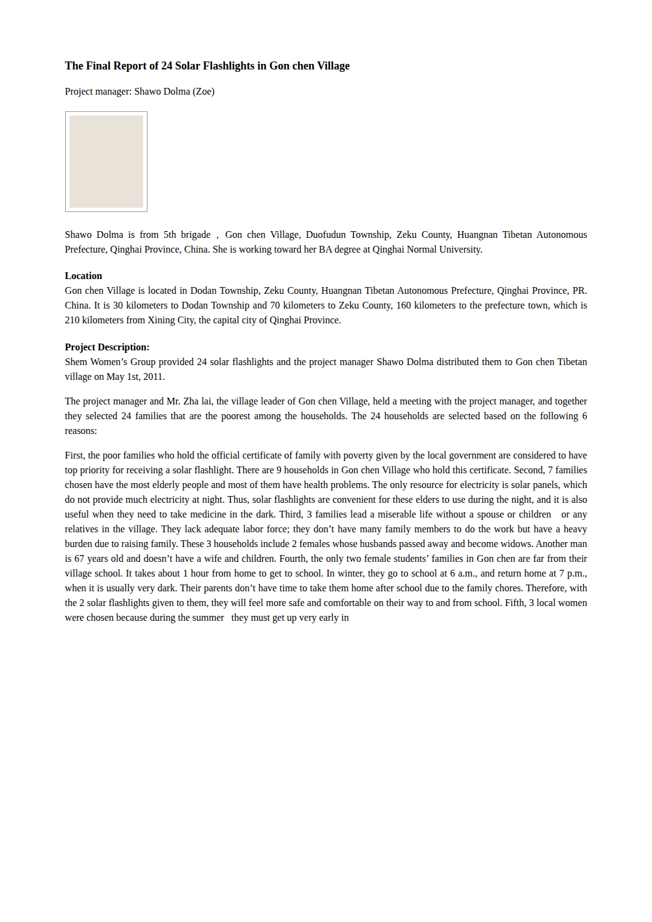The Final Report of 24 Solar Flashlights in Gon chen Village
Project manager: Shawo Dolma (Zoe)
Shawo Dolma is from 5th brigade，Gon chen Village, Duofudun Township, Zeku County, Huangnan Tibetan Autonomous Prefecture, Qinghai Province, China. She is working toward her BA degree at Qinghai Normal University.
Location
Gon chen Village is located in Dodan Township, Zeku County, Huangnan Tibetan Autonomous Prefecture, Qinghai Province, PR. China. It is 30 kilometers to Dodan Township and 70 kilometers to Zeku County, 160 kilometers to the prefecture town, which is 210 kilometers from Xining City, the capital city of Qinghai Province.
Project Description:
Shem Women’s Group provided 24 solar flashlights and the project manager Shawo Dolma distributed them to Gon chen Tibetan village on May 1st, 2011.
The project manager and Mr. Zha lai, the village leader of Gon chen Village, held a meeting with the project manager, and together they selected 24 families that are the poorest among the households. The 24 households are selected based on the following 6 reasons:
First, the poor families who hold the official certificate of family with poverty given by the local government are considered to have top priority for receiving a solar flashlight. There are 9 households in Gon chen Village who hold this certificate. Second, 7 families chosen have the most elderly people and most of them have health problems. The only resource for electricity is solar panels, which do not provide much electricity at night. Thus, solar flashlights are convenient for these elders to use during the night, and it is also useful when they need to take medicine in the dark. Third, 3 families lead a miserable life without a spouse or children or any relatives in the village. They lack adequate labor force; they don’t have many family members to do the work but have a heavy burden due to raising family. These 3 households include 2 females whose husbands passed away and become widows. Another man is 67 years old and doesn’t have a wife and children. Fourth, the only two female students’ families in Gon chen are far from their village school. It takes about 1 hour from home to get to school. In winter, they go to school at 6 a.m., and return home at 7 p.m., when it is usually very dark. Their parents don’t have time to take them home after school due to the family chores. Therefore, with the 2 solar flashlights given to them, they will feel more safe and comfortable on their way to and from school. Fifth, 3 local women were chosen because during the summer they must get up very early in